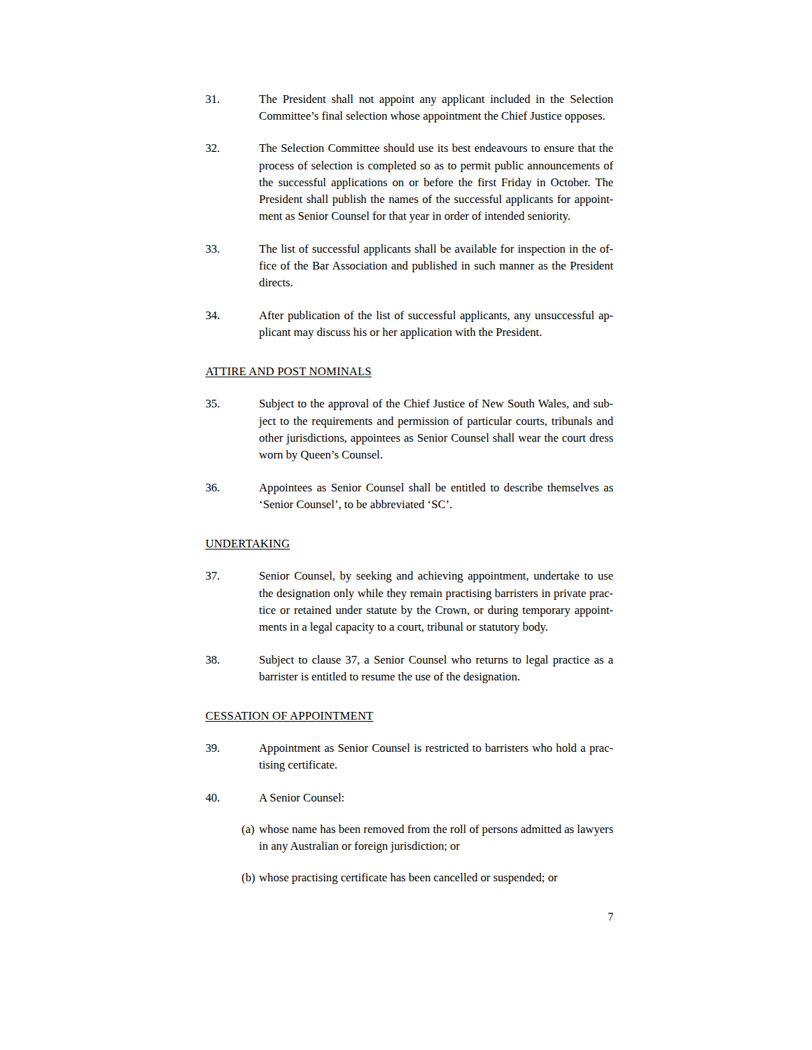31.
The President shall not appoint any applicant included in the Selection Committee’s final selection whose appointment the Chief Justice opposes.
32.
The Selection Committee should use its best endeavours to ensure that the process of selection is completed so as to permit public announcements of the successful applications on or before the first Friday in October. The President shall publish the names of the successful applicants for appointment as Senior Counsel for that year in order of intended seniority.
33.
The list of successful applicants shall be available for inspection in the office of the Bar Association and published in such manner as the President directs.
34.
After publication of the list of successful applicants, any unsuccessful applicant may discuss his or her application with the President.
Attire and Post Nominals
35.
Subject to the approval of the Chief Justice of New South Wales, and subject to the requirements and permission of particular courts, tribunals and other jurisdictions, appointees as Senior Counsel shall wear the court dress worn by Queen’s Counsel.
36.
Appointees as Senior Counsel shall be entitled to describe themselves as ‘Senior Counsel’, to be abbreviated ‘SC’.
Undertaking
37.
Senior Counsel, by seeking and achieving appointment, undertake to use the designation only while they remain practising barristers in private practice or retained under statute by the Crown, or during temporary appointments in a legal capacity to a court, tribunal or statutory body.
38.
Subject to clause 37, a Senior Counsel who returns to legal practice as a barrister is entitled to resume the use of the designation.
Cessation of Appointment
39.
Appointment as Senior Counsel is restricted to barristers who hold a practising certificate.
40.
A Senior Counsel:
(a)
whose name has been removed from the roll of persons admitted as lawyers in any Australian or foreign jurisdiction; or
(b)
whose practising certificate has been cancelled or suspended; or
7